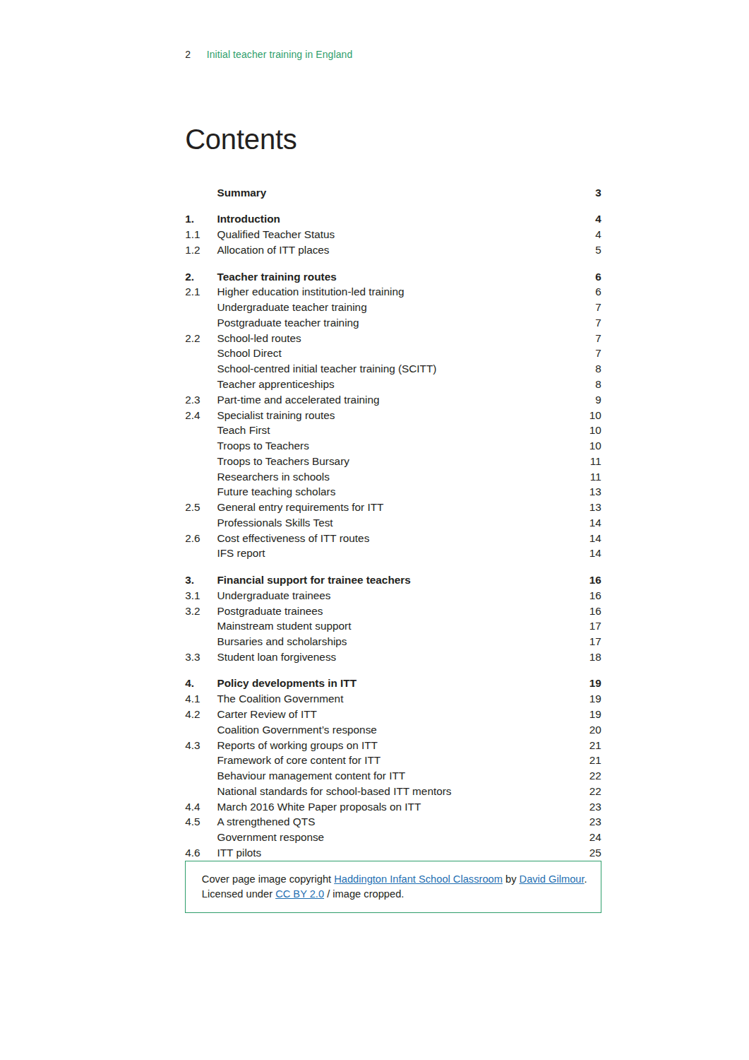2 Initial teacher training in England
Contents
| | Summary | 3 |
| 1. | Introduction | 4 |
| 1.1 | Qualified Teacher Status | 4 |
| 1.2 | Allocation of ITT places | 5 |
| 2. | Teacher training routes | 6 |
| 2.1 | Higher education institution-led training | 6 |
| | Undergraduate teacher training | 7 |
| | Postgraduate teacher training | 7 |
| 2.2 | School-led routes | 7 |
| | School Direct | 7 |
| | School-centred initial teacher training (SCITT) | 8 |
| | Teacher apprenticeships | 8 |
| 2.3 | Part-time and accelerated training | 9 |
| 2.4 | Specialist training routes | 10 |
| | Teach First | 10 |
| | Troops to Teachers | 10 |
| | Troops to Teachers Bursary | 11 |
| | Researchers in schools | 11 |
| | Future teaching scholars | 13 |
| 2.5 | General entry requirements for ITT | 13 |
| | Professionals Skills Test | 14 |
| 2.6 | Cost effectiveness of ITT routes | 14 |
| | IFS report | 14 |
| 3. | Financial support for trainee teachers | 16 |
| 3.1 | Undergraduate trainees | 16 |
| 3.2 | Postgraduate trainees | 16 |
| | Mainstream student support | 17 |
| | Bursaries and scholarships | 17 |
| 3.3 | Student loan forgiveness | 18 |
| 4. | Policy developments in ITT | 19 |
| 4.1 | The Coalition Government | 19 |
| 4.2 | Carter Review of ITT | 19 |
| | Coalition Government’s response | 20 |
| 4.3 | Reports of working groups on ITT | 21 |
| | Framework of core content for ITT | 21 |
| | Behaviour management content for ITT | 22 |
| | National standards for school-based ITT mentors | 22 |
| 4.4 | March 2016 White Paper proposals on ITT | 23 |
| 4.5 | A strengthened QTS | 23 |
| | Government response | 24 |
| 4.6 | ITT pilots | 25 |
Cover page image copyright Haddington Infant School Classroom by David Gilmour. Licensed under CC BY 2.0 / image cropped.